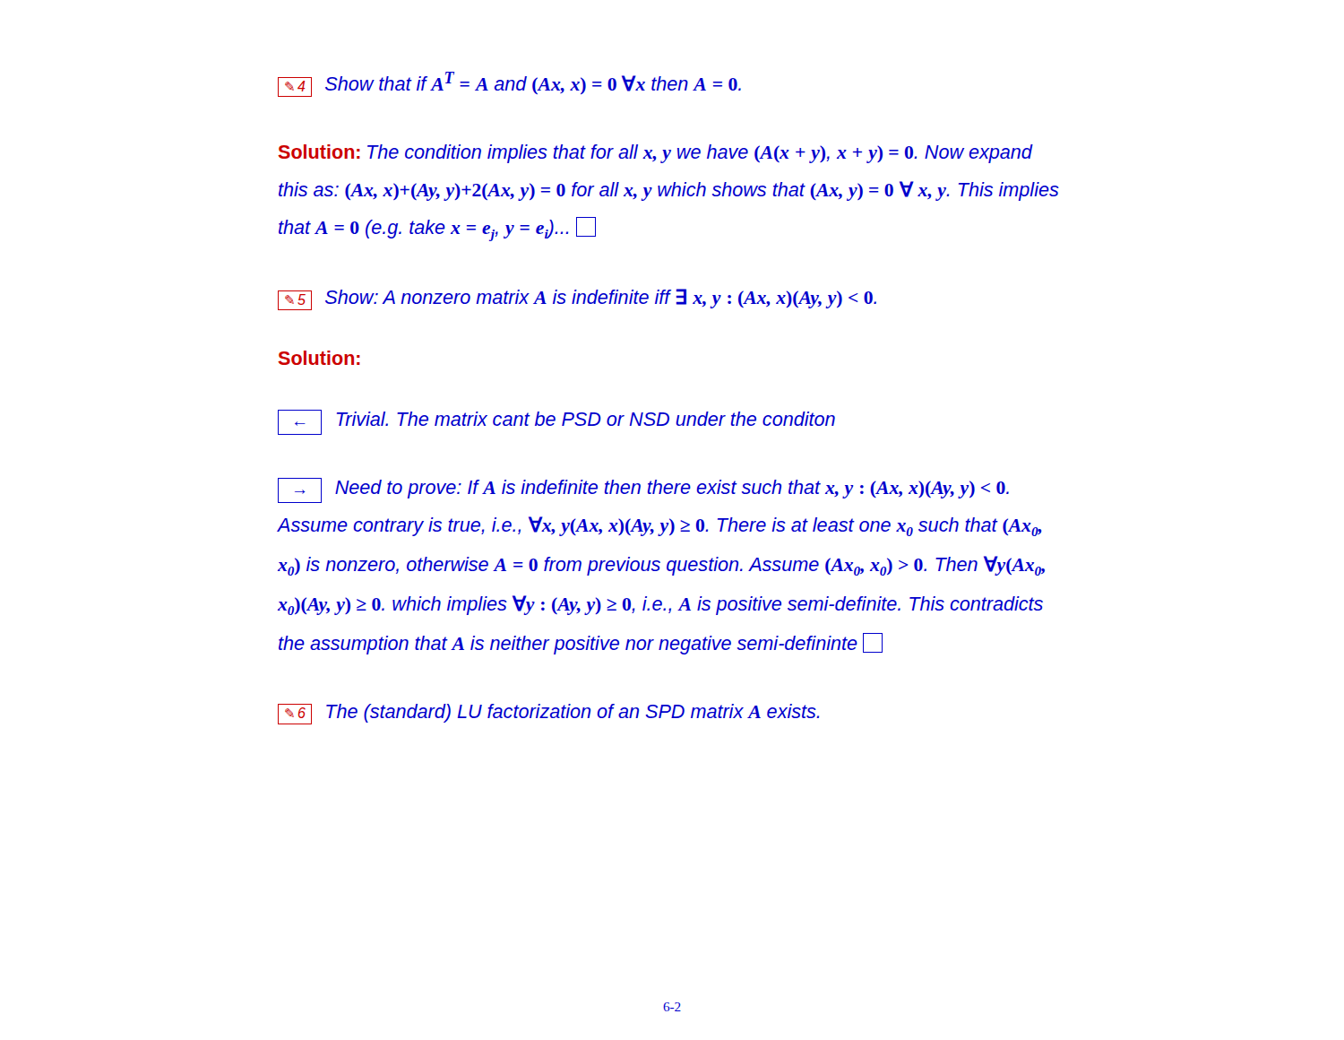✎4 Show that if AT = A and (Ax, x) = 0 ∀x then A = 0.
Solution: The condition implies that for all x, y we have (A(x + y), x + y) = 0. Now expand this as: (Ax, x)+(Ay, y)+2(Ax, y) = 0 for all x, y which shows that (Ax, y) = 0 ∀ x, y. This implies that A = 0 (e.g. take x = ej, y = ei)...
✎5 Show: A nonzero matrix A is indefinite iff ∃ x, y : (Ax, x)(Ay, y) < 0.
Solution:
← Trivial. The matrix cant be PSD or NSD under the conditon
→ Need to prove: If A is indefinite then there exist such that x, y : (Ax, x)(Ay, y) < 0. Assume contrary is true, i.e., ∀x, y(Ax, x)(Ay, y) ≥ 0. There is at least one x0 such that (Ax0, x0) is nonzero, otherwise A = 0 from previous question. Assume (Ax0, x0) > 0. Then ∀y(Ax0, x0)(Ay, y) ≥ 0. which implies ∀y : (Ay, y) ≥ 0, i.e., A is positive semi-definite. This contradicts the assumption that A is neither positive nor negative semi-defininte
✎6 The (standard) LU factorization of an SPD matrix A exists.
6-2